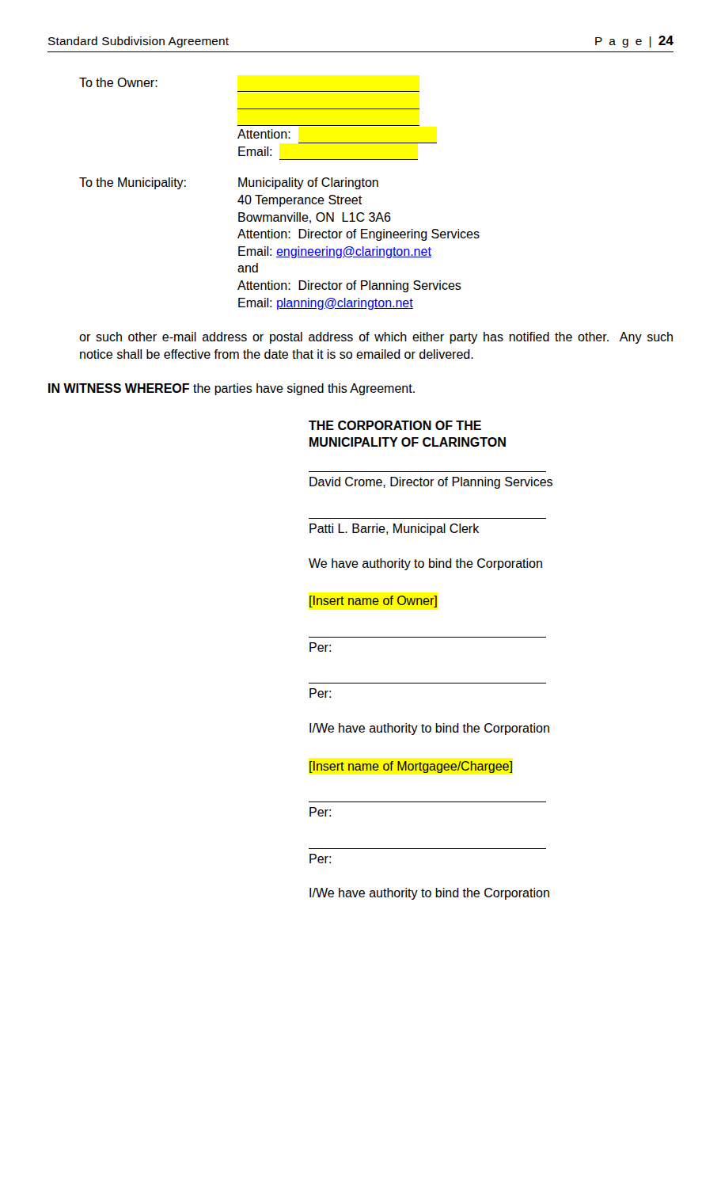Standard Subdivision Agreement P a g e | 24
| To the Owner: | Attention: Email: |
| To the Municipality: | Municipality of Clarington 40 Temperance Street Bowmanville, ON L1C 3A6 Attention: Director of Engineering Services Email: engineering@clarington.net and Attention: Director of Planning Services Email: planning@clarington.net |
or such other e-mail address or postal address of which either party has notified the other. Any such notice shall be effective from the date that it is so emailed or delivered.
IN WITNESS WHEREOF the parties have signed this Agreement.
THE CORPORATION OF THE
MUNICIPALITY OF CLARINGTON
David Crome, Director of Planning Services
Patti L. Barrie, Municipal Clerk
We have authority to bind the Corporation
[Insert name of Owner]
Per:
Per:
I/We have authority to bind the Corporation
[Insert name of Mortgagee/Chargee]
Per:
Per:
I/We have authority to bind the Corporation